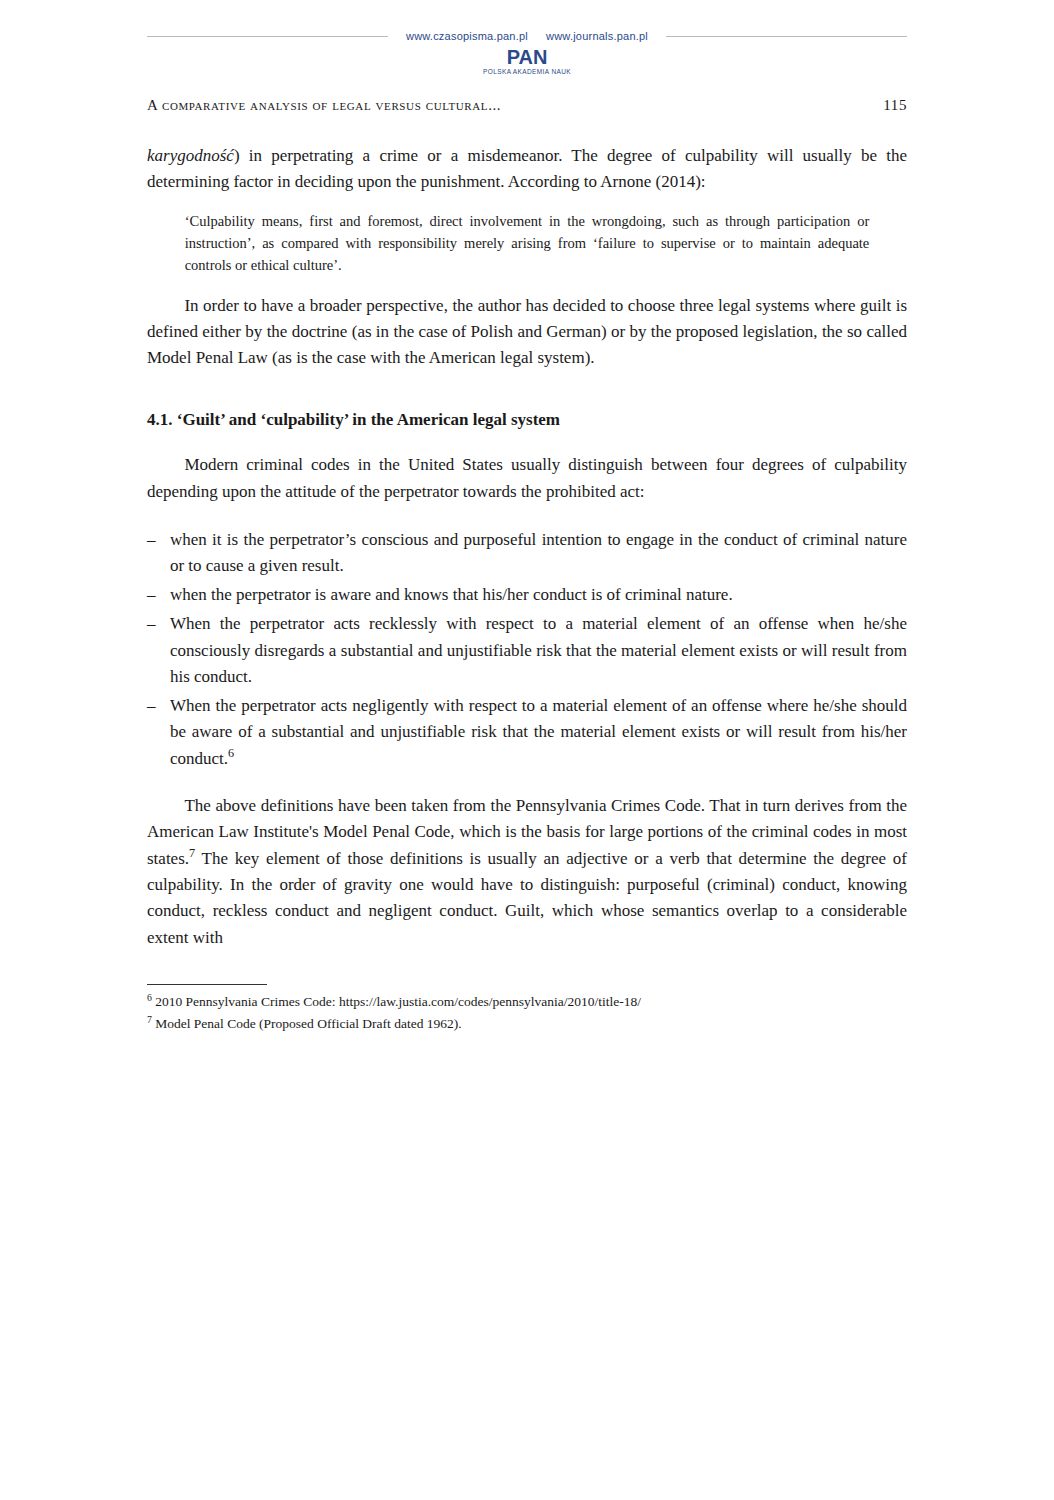www.czasopisma.pan.pl www.journals.pan.pl
PAN POLSKA AKADEMIA NAUK
A comparative analysis of legal versus cultural... 115
karygodność) in perpetrating a crime or a misdemeanor. The degree of culpability will usually be the determining factor in deciding upon the punishment. According to Arnone (2014):
‘Culpability means, first and foremost, direct involvement in the wrongdoing, such as through participation or instruction’, as compared with responsibility merely arising from ‘failure to supervise or to maintain adequate controls or ethical culture’.
In order to have a broader perspective, the author has decided to choose three legal systems where guilt is defined either by the doctrine (as in the case of Polish and German) or by the proposed legislation, the so called Model Penal Law (as is the case with the American legal system).
4.1. ‘Guilt’ and ‘culpability’ in the American legal system
Modern criminal codes in the United States usually distinguish between four degrees of culpability depending upon the attitude of the perpetrator towards the prohibited act:
when it is the perpetrator’s conscious and purposeful intention to engage in the conduct of criminal nature or to cause a given result.
when the perpetrator is aware and knows that his/her conduct is of criminal nature.
When the perpetrator acts recklessly with respect to a material element of an offense when he/she consciously disregards a substantial and unjustifiable risk that the material element exists or will result from his conduct.
When the perpetrator acts negligently with respect to a material element of an offense where he/she should be aware of a substantial and unjustifiable risk that the material element exists or will result from his/her conduct.6
The above definitions have been taken from the Pennsylvania Crimes Code. That in turn derives from the American Law Institute's Model Penal Code, which is the basis for large portions of the criminal codes in most states.7 The key element of those definitions is usually an adjective or a verb that determine the degree of culpability. In the order of gravity one would have to distinguish: purposeful (criminal) conduct, knowing conduct, reckless conduct and negligent conduct. Guilt, which whose semantics overlap to a considerable extent with
6 2010 Pennsylvania Crimes Code: https://law.justia.com/codes/pennsylvania/2010/title-18/
7 Model Penal Code (Proposed Official Draft dated 1962).